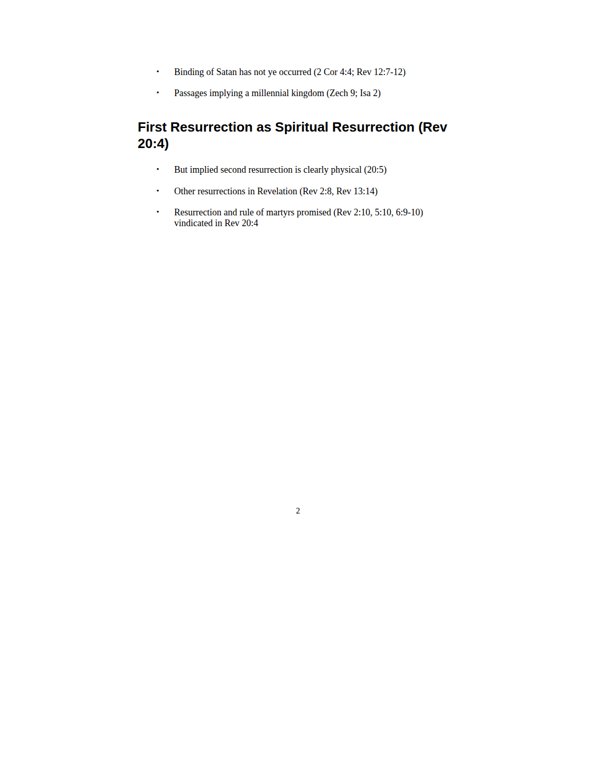Binding of Satan has not ye occurred (2 Cor 4:4; Rev 12:7-12)
Passages implying a millennial kingdom (Zech 9; Isa 2)
First Resurrection as Spiritual Resurrection (Rev 20:4)
But implied second resurrection is clearly physical (20:5)
Other resurrections in Revelation (Rev 2:8, Rev 13:14)
Resurrection and rule of martyrs promised (Rev 2:10, 5:10, 6:9-10) vindicated in Rev 20:4
2